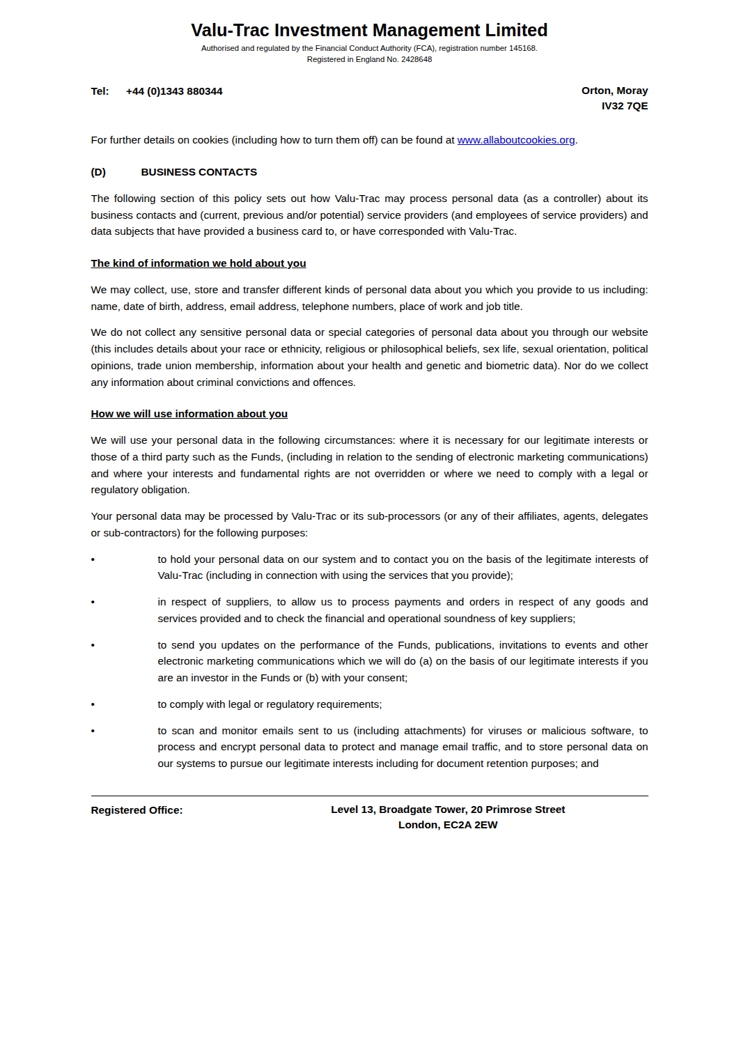Valu-Trac Investment Management Limited
Authorised and regulated by the Financial Conduct Authority (FCA), registration number 145168.
Registered in England No. 2428648
| Tel: +44 (0)1343 880344 | Orton, Moray IV32 7QE |
For further details on cookies (including how to turn them off) can be found at www.allaboutcookies.org.
(D) BUSINESS CONTACTS
The following section of this policy sets out how Valu-Trac may process personal data (as a controller) about its business contacts and (current, previous and/or potential) service providers (and employees of service providers) and data subjects that have provided a business card to, or have corresponded with Valu-Trac.
The kind of information we hold about you
We may collect, use, store and transfer different kinds of personal data about you which you provide to us including: name, date of birth, address, email address, telephone numbers, place of work and job title.
We do not collect any sensitive personal data or special categories of personal data about you through our website (this includes details about your race or ethnicity, religious or philosophical beliefs, sex life, sexual orientation, political opinions, trade union membership, information about your health and genetic and biometric data). Nor do we collect any information about criminal convictions and offences.
How we will use information about you
We will use your personal data in the following circumstances: where it is necessary for our legitimate interests or those of a third party such as the Funds, (including in relation to the sending of electronic marketing communications) and where your interests and fundamental rights are not overridden or where we need to comply with a legal or regulatory obligation.
Your personal data may be processed by Valu-Trac or its sub-processors (or any of their affiliates, agents, delegates or sub-contractors) for the following purposes:
to hold your personal data on our system and to contact you on the basis of the legitimate interests of Valu-Trac (including in connection with using the services that you provide);
in respect of suppliers, to allow us to process payments and orders in respect of any goods and services provided and to check the financial and operational soundness of key suppliers;
to send you updates on the performance of the Funds, publications, invitations to events and other electronic marketing communications which we will do (a) on the basis of our legitimate interests if you are an investor in the Funds or (b) with your consent;
to comply with legal or regulatory requirements;
to scan and monitor emails sent to us (including attachments) for viruses or malicious software, to process and encrypt personal data to protect and manage email traffic, and to store personal data on our systems to pursue our legitimate interests including for document retention purposes; and
| Registered Office: | Level 13, Broadgate Tower, 20 Primrose Street London, EC2A 2EW |